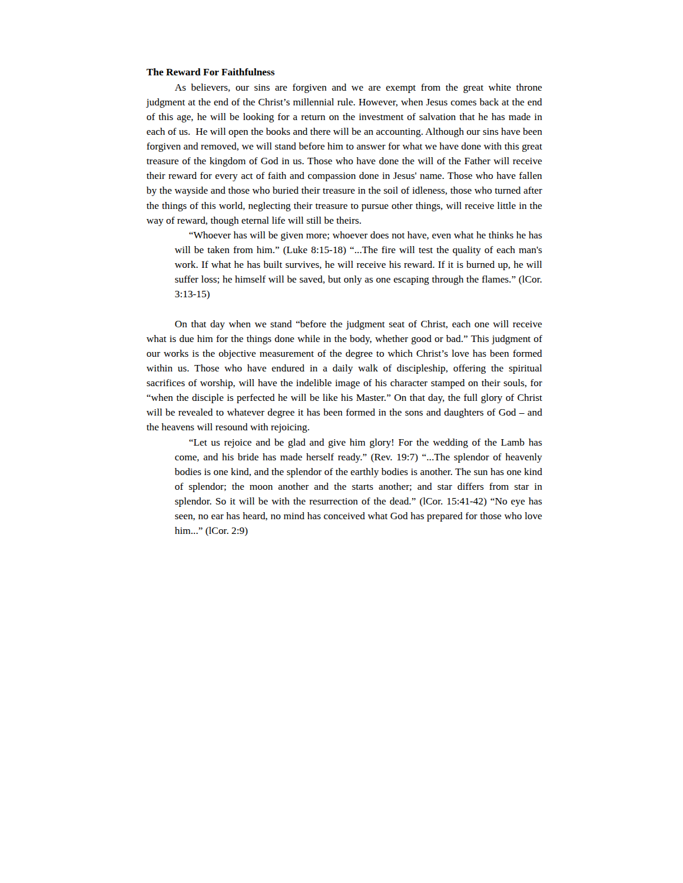The Reward For Faithfulness
As believers, our sins are forgiven and we are exempt from the great white throne judgment at the end of the Christ’s millennial rule. However, when Jesus comes back at the end of this age, he will be looking for a return on the investment of salvation that he has made in each of us. He will open the books and there will be an accounting. Although our sins have been forgiven and removed, we will stand before him to answer for what we have done with this great treasure of the kingdom of God in us. Those who have done the will of the Father will receive their reward for every act of faith and compassion done in Jesus' name. Those who have fallen by the wayside and those who buried their treasure in the soil of idleness, those who turned after the things of this world, neglecting their treasure to pursue other things, will receive little in the way of reward, though eternal life will still be theirs.
“Whoever has will be given more; whoever does not have, even what he thinks he has will be taken from him.” (Luke 8:15-18) “...The fire will test the quality of each man's work. If what he has built survives, he will receive his reward. If it is burned up, he will suffer loss; he himself will be saved, but only as one escaping through the flames.” (lCor. 3:13-15)
On that day when we stand “before the judgment seat of Christ, each one will receive what is due him for the things done while in the body, whether good or bad.” This judgment of our works is the objective measurement of the degree to which Christ’s love has been formed within us. Those who have endured in a daily walk of discipleship, offering the spiritual sacrifices of worship, will have the indelible image of his character stamped on their souls, for “when the disciple is perfected he will be like his Master.” On that day, the full glory of Christ will be revealed to whatever degree it has been formed in the sons and daughters of God – and the heavens will resound with rejoicing.
“Let us rejoice and be glad and give him glory! For the wedding of the Lamb has come, and his bride has made herself ready.” (Rev. 19:7) “...The splendor of heavenly bodies is one kind, and the splendor of the earthly bodies is another. The sun has one kind of splendor; the moon another and the starts another; and star differs from star in splendor. So it will be with the resurrection of the dead.” (lCor. 15:41-42) “No eye has seen, no ear has heard, no mind has conceived what God has prepared for those who love him...” (lCor. 2:9)